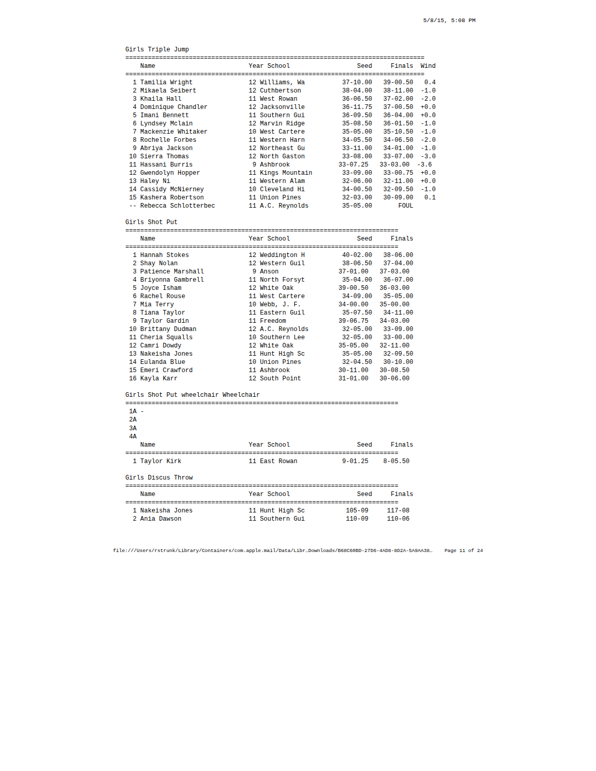5/8/15, 5:08 PM
Girls Triple Jump
================================================================================
    Name                         Year School                  Seed     Finals  Wind
================================================================================
  1 Tamilia Wright               12 Williams, Wa          37-10.00   39-00.50   0.4
  2 Mikaela Seibert              12 Cuthbertson           38-04.00   38-11.00  -1.0
  3 Khaila Hall                  11 West Rowan            36-06.50   37-02.00  -2.0
  4 Dominique Chandler           12 Jacksonville          36-11.75   37-00.50  +0.0
  5 Imani Bennett                11 Southern Gui          36-09.50   36-04.00  +0.0
  6 Lyndsey Mclain               12 Marvin Ridge          35-08.50   36-01.50  -1.0
  7 Mackenzie Whitaker           10 West Cartere          35-05.00   35-10.50  -1.0
  8 Rochelle Forbes              11 Western Harn          34-05.50   34-06.50  -2.0
  9 Abriya Jackson               12 Northeast Gu          33-11.00   34-01.00  -1.0
 10 Sierra Thomas                12 North Gaston          33-08.00   33-07.00  -3.0
 11 Hassani Burris                9 Ashbrook             33-07.25   33-03.00  -3.6
 12 Gwendolyn Hopper             11 Kings Mountain        33-09.00   33-00.75  +0.0
 13 Haley Ni                     11 Western Alam          32-06.00   32-11.00  +0.0
 14 Cassidy McNierney            10 Cleveland Hi          34-00.50   32-09.50  -1.0
 15 Kashera Robertson            11 Union Pines           32-03.00   30-09.00   0.1
 -- Rebecca Schlotterbec         11 A.C. Reynolds         35-05.00       FOUL

Girls Shot Put
=========================================================================
    Name                         Year School                  Seed     Finals
=========================================================================
  1 Hannah Stokes                12 Weddington H          40-02.00   38-06.00
  2 Shay Nolan                   12 Western Guil          38-06.50   37-04.00
  3 Patience Marshall             9 Anson                37-01.00   37-03.00
  4 Briyonna Gambrell            11 North Forsyt          35-04.00   36-07.00
  5 Joyce Isham                  12 White Oak            39-00.50   36-03.00
  6 Rachel Rouse                 11 West Cartere          34-09.00   35-05.00
  7 Mia Terry                    10 Webb, J. F.          34-00.00   35-00.00
  8 Tiana Taylor                 11 Eastern Guil          35-07.50   34-11.00
  9 Taylor Gardin                11 Freedom              39-06.75   34-03.00
 10 Brittany Dudman              12 A.C. Reynolds         32-05.00   33-09.00
 11 Cheria Squalls               10 Southern Lee          32-05.00   33-00.00
 12 Camri Dowdy                  12 White Oak            35-05.00   32-11.00
 13 Nakeisha Jones               11 Hunt High Sc          35-05.00   32-09.50
 14 Eulanda Blue                 10 Union Pines           32-04.50   30-10.00
 15 Emeri Crawford               11 Ashbrook             30-11.00   30-08.50
 16 Kayla Karr                   12 South Point          31-01.00   30-06.00

Girls Shot Put wheelchair Wheelchair
=========================================================================
 1A -
 2A
 3A
 4A
    Name                         Year School                  Seed     Finals
=========================================================================
  1 Taylor Kirk                  11 East Rowan            9-01.25    8-05.50

Girls Discus Throw
=========================================================================
    Name                         Year School                  Seed     Finals
=========================================================================
  1 Nakeisha Jones               11 Hunt High Sc           105-09     117-08
  2 Ania Dawson                  11 Southern Gui           110-09     110-06
file:///Users/rstrunk/Library/Containers/com.apple.mail/Data/Libr…Downloads/B68C60BD-27D6-4AD8-8D2A-5A9AA387939A/Fullresults-3A.htm Page 11 of 24